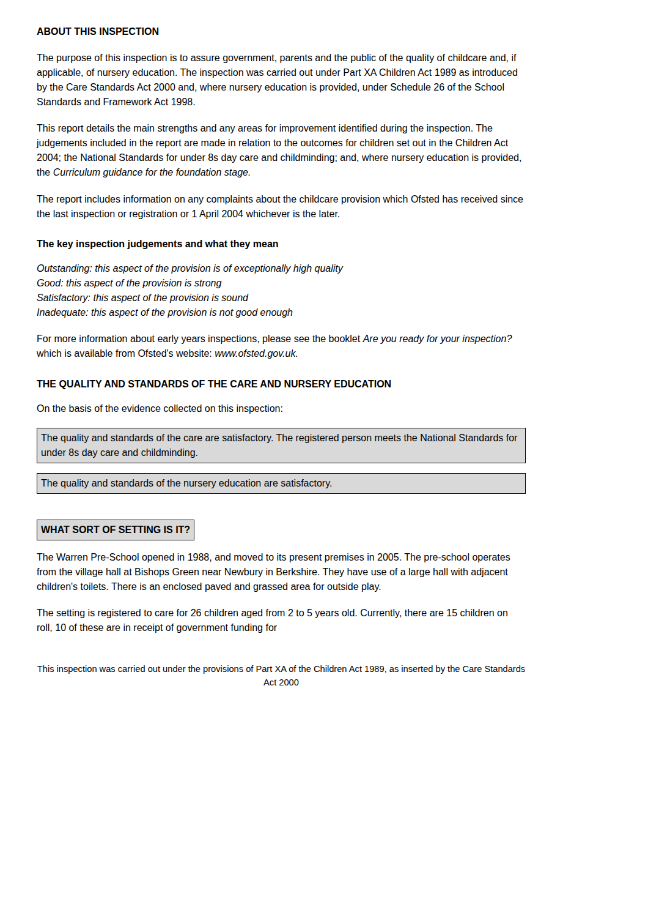ABOUT THIS INSPECTION
The purpose of this inspection is to assure government, parents and the public of the quality of childcare and, if applicable, of nursery education. The inspection was carried out under Part XA Children Act 1989 as introduced by the Care Standards Act 2000 and, where nursery education is provided, under Schedule 26 of the School Standards and Framework Act 1998.
This report details the main strengths and any areas for improvement identified during the inspection. The judgements included in the report are made in relation to the outcomes for children set out in the Children Act 2004; the National Standards for under 8s day care and childminding; and, where nursery education is provided, the Curriculum guidance for the foundation stage.
The report includes information on any complaints about the childcare provision which Ofsted has received since the last inspection or registration or 1 April 2004 whichever is the later.
The key inspection judgements and what they mean
Outstanding: this aspect of the provision is of exceptionally high quality
Good: this aspect of the provision is strong
Satisfactory: this aspect of the provision is sound
Inadequate: this aspect of the provision is not good enough
For more information about early years inspections, please see the booklet Are you ready for your inspection? which is available from Ofsted's website: www.ofsted.gov.uk.
THE QUALITY AND STANDARDS OF THE CARE AND NURSERY EDUCATION
On the basis of the evidence collected on this inspection:
The quality and standards of the care are satisfactory. The registered person meets the National Standards for under 8s day care and childminding.
The quality and standards of the nursery education are satisfactory.
WHAT SORT OF SETTING IS IT?
The Warren Pre-School opened in 1988, and moved to its present premises in 2005. The pre-school operates from the village hall at Bishops Green near Newbury in Berkshire. They have use of a large hall with adjacent children's toilets. There is an enclosed paved and grassed area for outside play.
The setting is registered to care for 26 children aged from 2 to 5 years old. Currently, there are 15 children on roll, 10 of these are in receipt of government funding for
This inspection was carried out under the provisions of Part XA of the Children Act 1989, as inserted by the Care Standards Act 2000